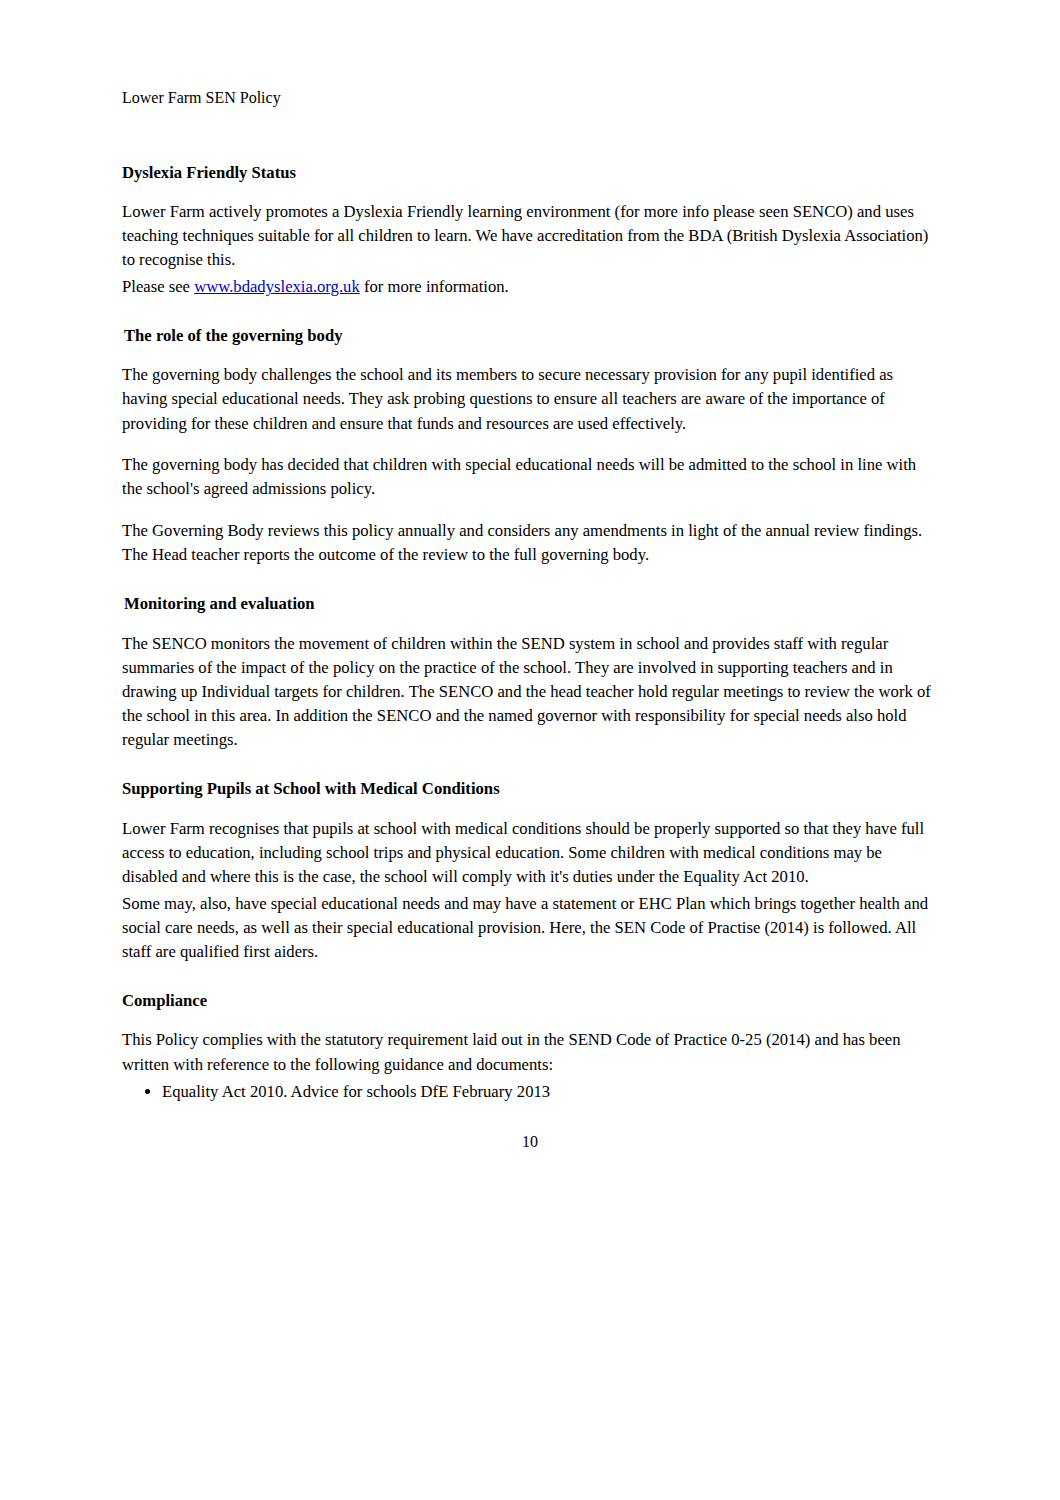Lower Farm SEN Policy
Dyslexia Friendly Status
Lower Farm actively promotes a Dyslexia Friendly learning environment (for more info please seen SENCO) and uses teaching techniques suitable for all children to learn. We have accreditation from the BDA (British Dyslexia Association) to recognise this.
Please see www.bdadyslexia.org.uk for more information.
The role of the governing body
The governing body challenges the school and its members to secure necessary provision for any pupil identified as having special educational needs. They ask probing questions to ensure all teachers are aware of the importance of providing for these children and ensure that funds and resources are used effectively.
The governing body has decided that children with special educational needs will be admitted to the school in line with the school's agreed admissions policy.
The Governing Body reviews this policy annually and considers any amendments in light of the annual review findings. The Head teacher reports the outcome of the review to the full governing body.
Monitoring and evaluation
The SENCO monitors the movement of children within the SEND system in school and provides staff with regular summaries of the impact of the policy on the practice of the school. They are involved in supporting teachers and in drawing up Individual targets for children. The SENCO and the head teacher hold regular meetings to review the work of the school in this area. In addition the SENCO and the named governor with responsibility for special needs also hold regular meetings.
Supporting Pupils at School with Medical Conditions
Lower Farm recognises that pupils at school with medical conditions should be properly supported so that they have full access to education, including school trips and physical education. Some children with medical conditions may be disabled and where this is the case, the school will comply with it's duties under the Equality Act 2010.
Some may, also, have special educational needs and may have a statement or EHC Plan which brings together health and social care needs, as well as their special educational provision. Here, the SEN Code of Practise (2014) is followed. All staff are qualified first aiders.
Compliance
This Policy complies with the statutory requirement laid out in the SEND Code of Practice 0-25 (2014) and has been written with reference to the following guidance and documents:
Equality Act 2010. Advice for schools DfE February 2013
10